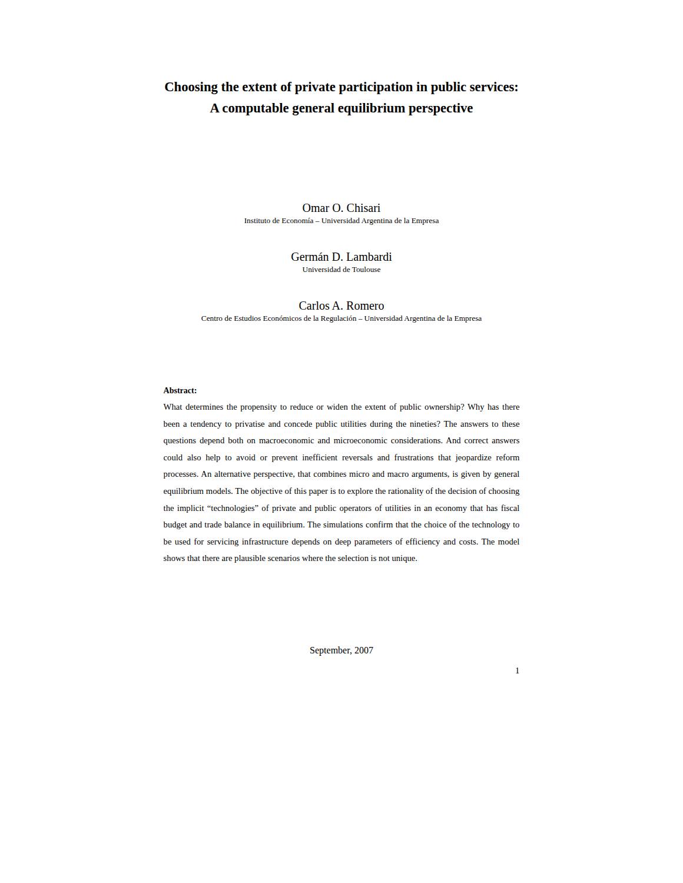Choosing the extent of private participation in public services:
A computable general equilibrium perspective
Omar O. Chisari
Instituto de Economía – Universidad Argentina de la Empresa
Germán D. Lambardi
Universidad de Toulouse
Carlos A. Romero
Centro de Estudios Económicos de la Regulación – Universidad Argentina de la Empresa
Abstract:
What determines the propensity to reduce or widen the extent of public ownership? Why has there been a tendency to privatise and concede public utilities during the nineties? The answers to these questions depend both on macroeconomic and microeconomic considerations. And correct answers could also help to avoid or prevent inefficient reversals and frustrations that jeopardize reform processes. An alternative perspective, that combines micro and macro arguments, is given by general equilibrium models. The objective of this paper is to explore the rationality of the decision of choosing the implicit “technologies” of private and public operators of utilities in an economy that has fiscal budget and trade balance in equilibrium. The simulations confirm that the choice of the technology to be used for servicing infrastructure depends on deep parameters of efficiency and costs. The model shows that there are plausible scenarios where the selection is not unique.
September, 2007
1